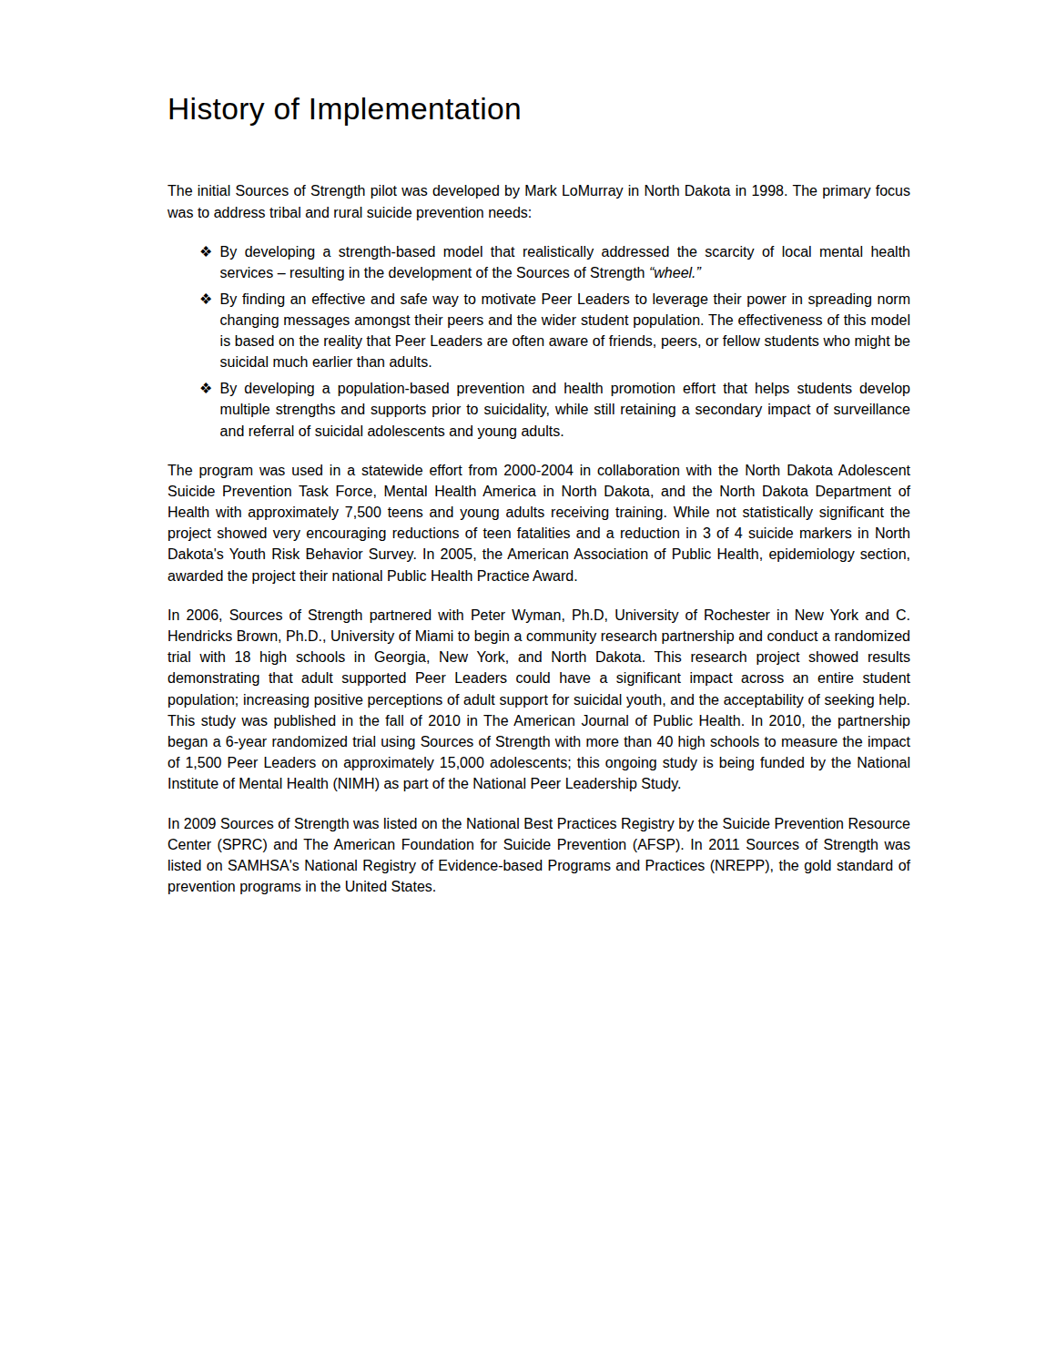History of Implementation
The initial Sources of Strength pilot was developed by Mark LoMurray in North Dakota in 1998. The primary focus was to address tribal and rural suicide prevention needs:
By developing a strength-based model that realistically addressed the scarcity of local mental health services – resulting in the development of the Sources of Strength “wheel.”
By finding an effective and safe way to motivate Peer Leaders to leverage their power in spreading norm changing messages amongst their peers and the wider student population. The effectiveness of this model is based on the reality that Peer Leaders are often aware of friends, peers, or fellow students who might be suicidal much earlier than adults.
By developing a population-based prevention and health promotion effort that helps students develop multiple strengths and supports prior to suicidality, while still retaining a secondary impact of surveillance and referral of suicidal adolescents and young adults.
The program was used in a statewide effort from 2000-2004 in collaboration with the North Dakota Adolescent Suicide Prevention Task Force, Mental Health America in North Dakota, and the North Dakota Department of Health with approximately 7,500 teens and young adults receiving training. While not statistically significant the project showed very encouraging reductions of teen fatalities and a reduction in 3 of 4 suicide markers in North Dakota's Youth Risk Behavior Survey. In 2005, the American Association of Public Health, epidemiology section, awarded the project their national Public Health Practice Award.
In 2006, Sources of Strength partnered with Peter Wyman, Ph.D, University of Rochester in New York and C. Hendricks Brown, Ph.D., University of Miami to begin a community research partnership and conduct a randomized trial with 18 high schools in Georgia, New York, and North Dakota. This research project showed results demonstrating that adult supported Peer Leaders could have a significant impact across an entire student population; increasing positive perceptions of adult support for suicidal youth, and the acceptability of seeking help. This study was published in the fall of 2010 in The American Journal of Public Health. In 2010, the partnership began a 6-year randomized trial using Sources of Strength with more than 40 high schools to measure the impact of 1,500 Peer Leaders on approximately 15,000 adolescents; this ongoing study is being funded by the National Institute of Mental Health (NIMH) as part of the National Peer Leadership Study.
In 2009 Sources of Strength was listed on the National Best Practices Registry by the Suicide Prevention Resource Center (SPRC) and The American Foundation for Suicide Prevention (AFSP). In 2011 Sources of Strength was listed on SAMHSA's National Registry of Evidence-based Programs and Practices (NREPP), the gold standard of prevention programs in the United States.